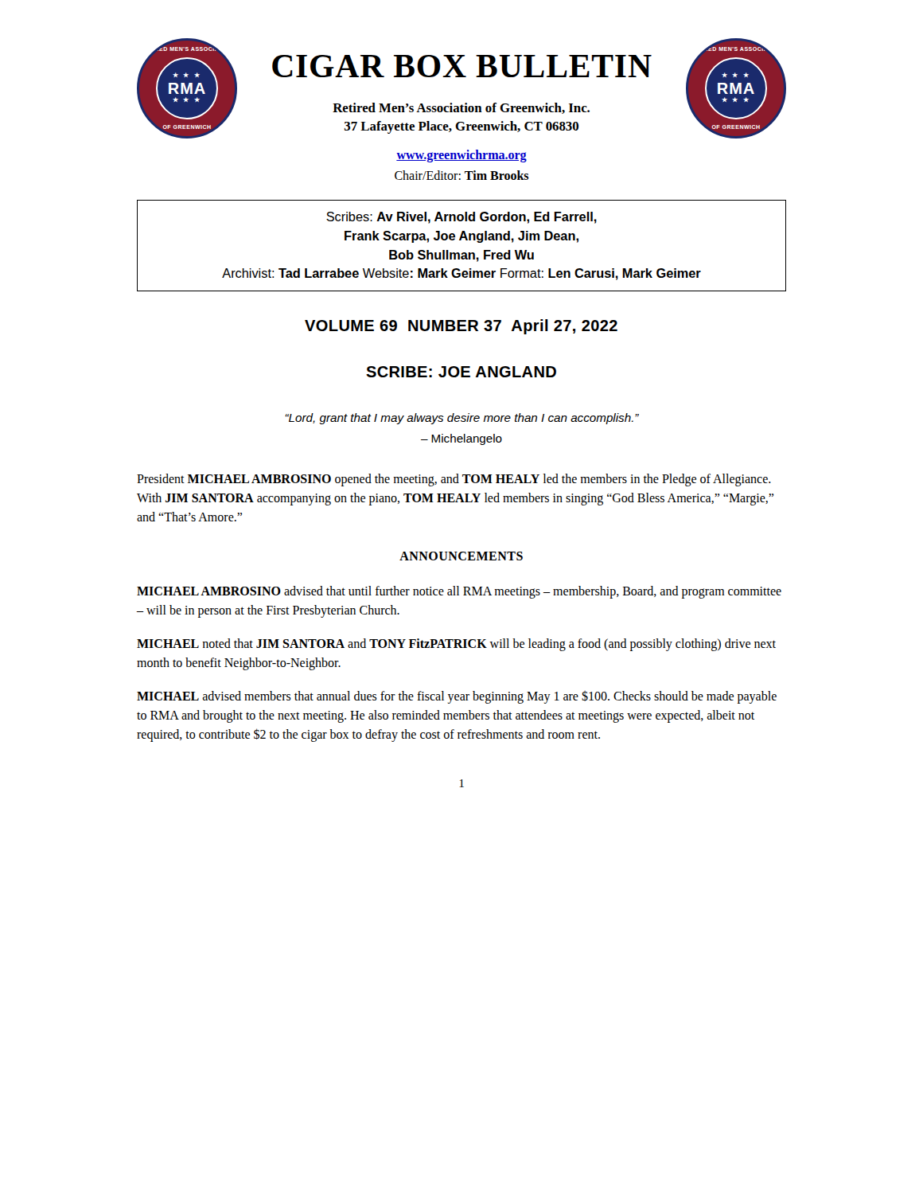RETIRED MEN'S ASSOCIATION ★ ★ ★ RMA ★ ★ ★ OF GREENWICH
CIGAR BOX BULLETIN
Retired Men’s Association of Greenwich, Inc.
37 Lafayette Place, Greenwich, CT 06830
www.greenwichrma.org
Chair/Editor: Tim Brooks
RETIRED MEN'S ASSOCIATION ★ ★ ★ RMA ★ ★ ★ OF GREENWICH
Scribes: Av Rivel, Arnold Gordon, Ed Farrell,
Frank Scarpa, Joe Angland, Jim Dean,
Bob Shullman, Fred Wu
Archivist: Tad Larrabee Website: Mark Geimer Format: Len Carusi, Mark Geimer
VOLUME 69 NUMBER 37 April 27, 2022
SCRIBE: JOE ANGLAND
“Lord, grant that I may always desire more than I can accomplish.” – Michelangelo
President MICHAEL AMBROSINO opened the meeting, and TOM HEALY led the members in the Pledge of Allegiance. With JIM SANTORA accompanying on the piano, TOM HEALY led members in singing “God Bless America,” “Margie,” and “That’s Amore.”
ANNOUNCEMENTS
MICHAEL AMBROSINO advised that until further notice all RMA meetings – membership, Board, and program committee – will be in person at the First Presbyterian Church.
MICHAEL noted that JIM SANTORA and TONY FitzPATRICK will be leading a food (and possibly clothing) drive next month to benefit Neighbor-to-Neighbor.
MICHAEL advised members that annual dues for the fiscal year beginning May 1 are $100. Checks should be made payable to RMA and brought to the next meeting. He also reminded members that attendees at meetings were expected, albeit not required, to contribute $2 to the cigar box to defray the cost of refreshments and room rent.
1